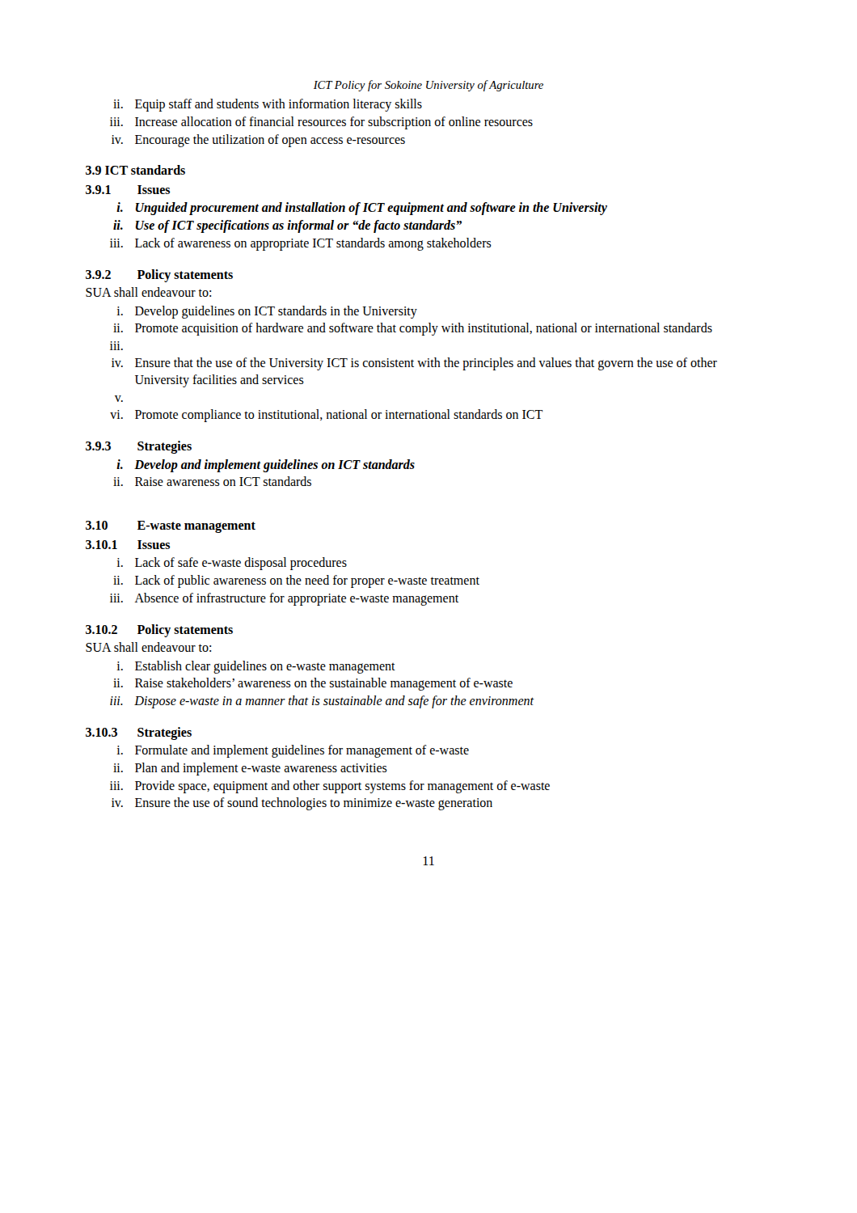ICT Policy for Sokoine University of Agriculture
Equip staff and students with information literacy skills
Increase allocation of financial resources for subscription of online resources
Encourage the utilization of open access e-resources
3.9 ICT standards
3.9.1 Issues
Unguided procurement and installation of ICT equipment and software in the University
Use of ICT specifications as informal or “de facto standards”
Lack of awareness on appropriate ICT standards among stakeholders
3.9.2 Policy statements
SUA shall endeavour to:
Develop guidelines on ICT standards in the University
Promote acquisition of hardware and software that comply with institutional, national or international standards
Ensure that the use of the University ICT is consistent with the principles and values that govern the use of other University facilities and services
Promote compliance to institutional, national or international standards on ICT
3.9.3 Strategies
Develop and implement guidelines on ICT standards
Raise awareness on ICT standards
3.10 E-waste management
3.10.1 Issues
Lack of safe e-waste disposal procedures
Lack of public awareness on the need for proper e-waste treatment
Absence of infrastructure for appropriate e-waste management
3.10.2 Policy statements
SUA shall endeavour to:
Establish clear guidelines on e-waste management
Raise stakeholders’ awareness on the sustainable management of e-waste
Dispose e-waste in a manner that is sustainable and safe for the environment
3.10.3 Strategies
Formulate and implement guidelines for management of e-waste
Plan and implement e-waste awareness activities
Provide space, equipment and other support systems for management of e-waste
Ensure the use of sound technologies to minimize e-waste generation
11